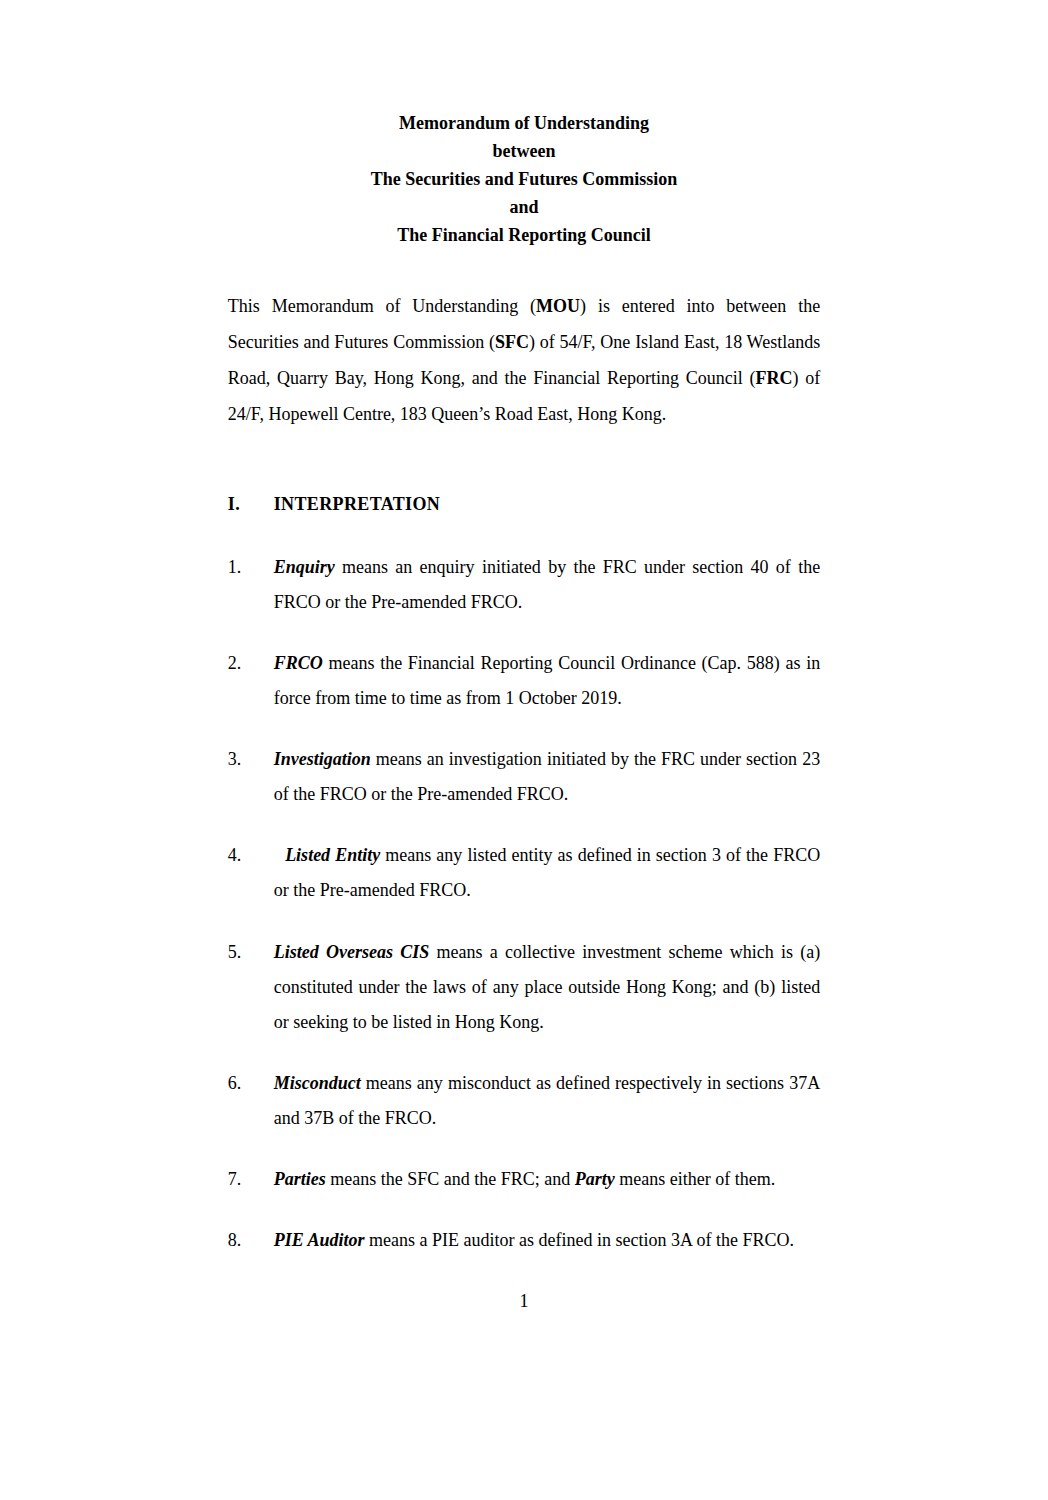Memorandum of Understanding between The Securities and Futures Commission and The Financial Reporting Council
This Memorandum of Understanding (MOU) is entered into between the Securities and Futures Commission (SFC) of 54/F, One Island East, 18 Westlands Road, Quarry Bay, Hong Kong, and the Financial Reporting Council (FRC) of 24/F, Hopewell Centre, 183 Queen’s Road East, Hong Kong.
I. INTERPRETATION
1. Enquiry means an enquiry initiated by the FRC under section 40 of the FRCO or the Pre-amended FRCO.
2. FRCO means the Financial Reporting Council Ordinance (Cap. 588) as in force from time to time as from 1 October 2019.
3. Investigation means an investigation initiated by the FRC under section 23 of the FRCO or the Pre-amended FRCO.
4. Listed Entity means any listed entity as defined in section 3 of the FRCO or the Pre-amended FRCO.
5. Listed Overseas CIS means a collective investment scheme which is (a) constituted under the laws of any place outside Hong Kong; and (b) listed or seeking to be listed in Hong Kong.
6. Misconduct means any misconduct as defined respectively in sections 37A and 37B of the FRCO.
7. Parties means the SFC and the FRC; and Party means either of them.
8. PIE Auditor means a PIE auditor as defined in section 3A of the FRCO.
1